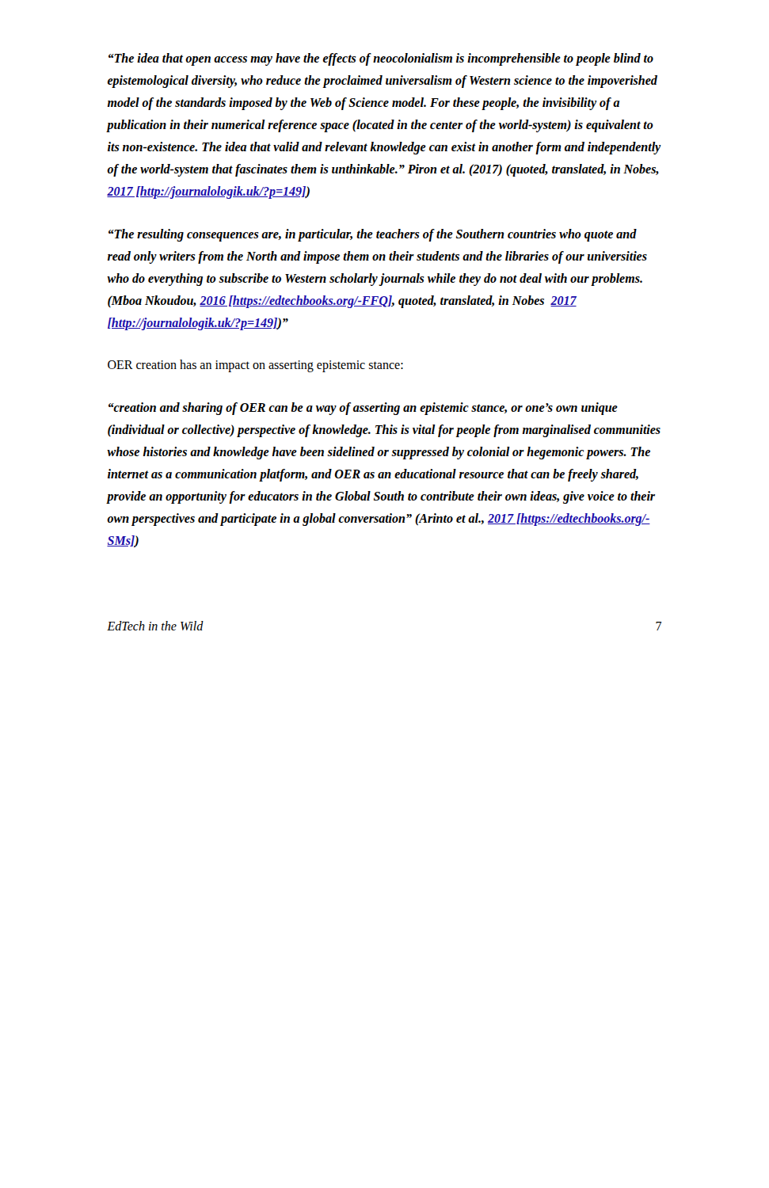“The idea that open access may have the effects of neocolonialism is incomprehensible to people blind to epistemological diversity, who reduce the proclaimed universalism of Western science to the impoverished model of the standards imposed by the Web of Science model. For these people, the invisibility of a publication in their numerical reference space (located in the center of the world-system) is equivalent to its non-existence. The idea that valid and relevant knowledge can exist in another form and independently of the world-system that fascinates them is unthinkable.” Piron et al. (2017) (quoted, translated, in Nobes, 2017 [http://journalologik.uk/?p=149])
“The resulting consequences are, in particular, the teachers of the Southern countries who quote and read only writers from the North and impose them on their students and the libraries of our universities who do everything to subscribe to Western scholarly journals while they do not deal with our problems. (Mboa Nkoudou, 2016 [https://edtechbooks.org/-FFQ], quoted, translated, in Nobes 2017 [http://journalologik.uk/?p=149])”
OER creation has an impact on asserting epistemic stance:
“creation and sharing of OER can be a way of asserting an epistemic stance, or one’s own unique (individual or collective) perspective of knowledge. This is vital for people from marginalised communities whose histories and knowledge have been sidelined or suppressed by colonial or hegemonic powers. The internet as a communication platform, and OER as an educational resource that can be freely shared, provide an opportunity for educators in the Global South to contribute their own ideas, give voice to their own perspectives and participate in a global conversation” (Arinto et al., 2017 [https://edtechbooks.org/-SMs])
EdTech in the Wild 7